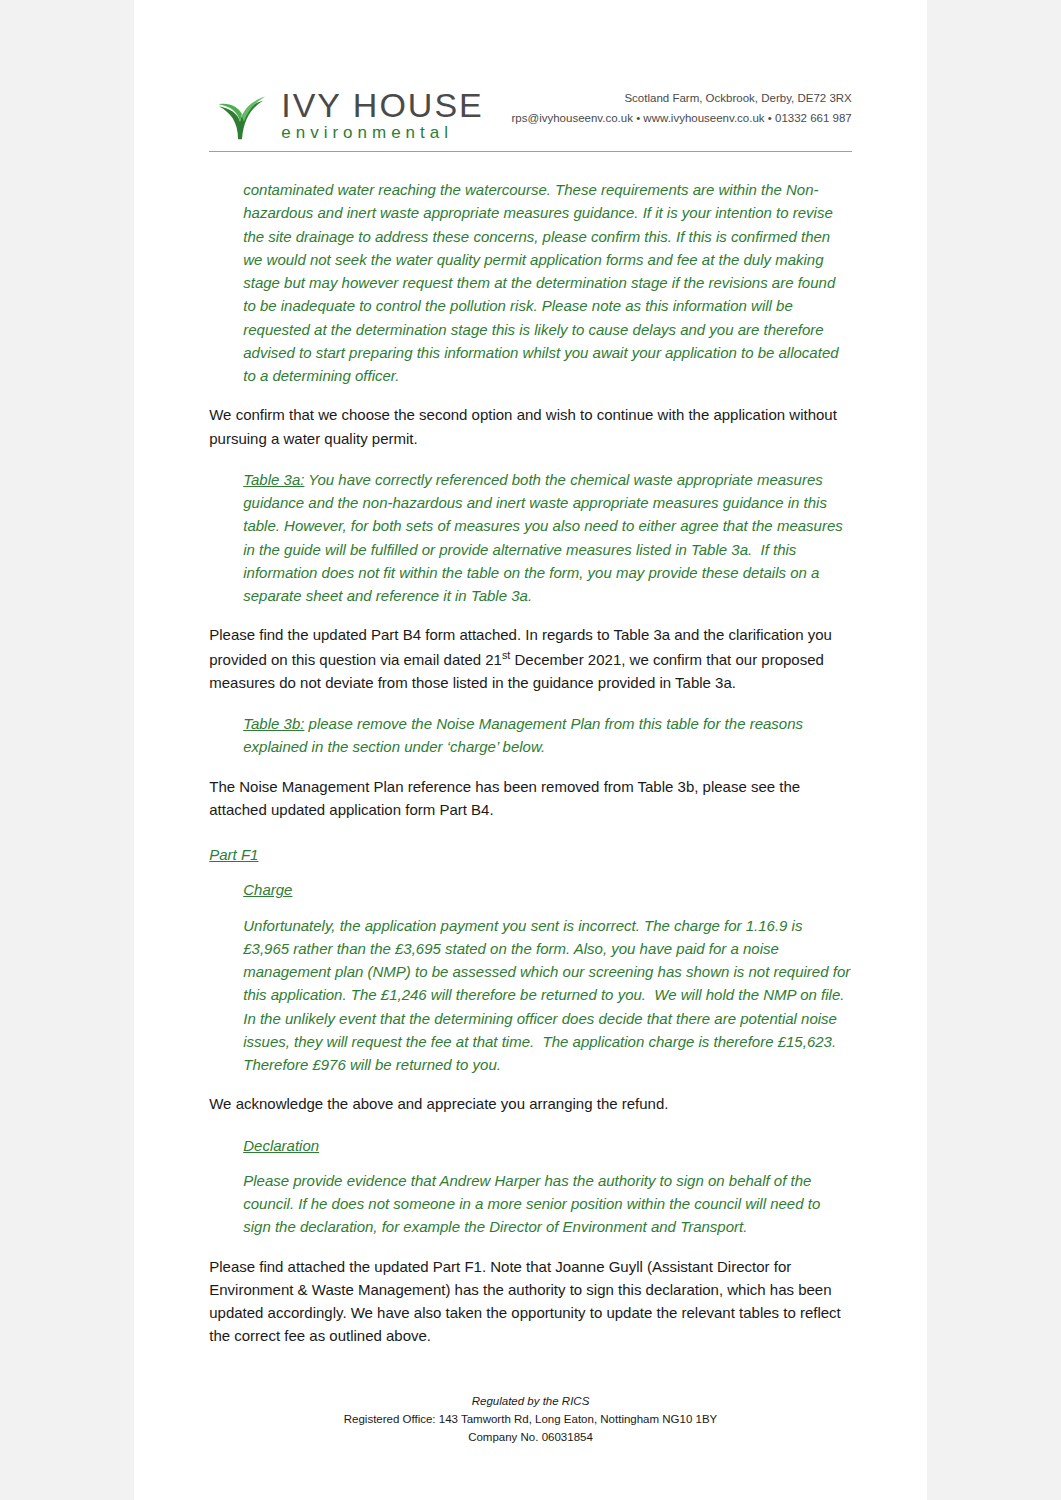IVY HOUSE
environmental
Scotland Farm, Ockbrook, Derby, DE72 3RX
rps@ivyhouseenv.co.uk • www.ivyhouseenv.co.uk • 01332 661 987
contaminated water reaching the watercourse. These requirements are within the Non-hazardous and inert waste appropriate measures guidance. If it is your intention to revise the site drainage to address these concerns, please confirm this. If this is confirmed then we would not seek the water quality permit application forms and fee at the duly making stage but may however request them at the determination stage if the revisions are found to be inadequate to control the pollution risk. Please note as this information will be requested at the determination stage this is likely to cause delays and you are therefore advised to start preparing this information whilst you await your application to be allocated to a determining officer.
We confirm that we choose the second option and wish to continue with the application without pursuing a water quality permit.
Table 3a: You have correctly referenced both the chemical waste appropriate measures guidance and the non-hazardous and inert waste appropriate measures guidance in this table. However, for both sets of measures you also need to either agree that the measures in the guide will be fulfilled or provide alternative measures listed in Table 3a. If this information does not fit within the table on the form, you may provide these details on a separate sheet and reference it in Table 3a.
Please find the updated Part B4 form attached. In regards to Table 3a and the clarification you provided on this question via email dated 21st December 2021, we confirm that our proposed measures do not deviate from those listed in the guidance provided in Table 3a.
Table 3b: please remove the Noise Management Plan from this table for the reasons explained in the section under ‘charge’ below.
The Noise Management Plan reference has been removed from Table 3b, please see the attached updated application form Part B4.
Part F1
Charge
Unfortunately, the application payment you sent is incorrect. The charge for 1.16.9 is £3,965 rather than the £3,695 stated on the form. Also, you have paid for a noise management plan (NMP) to be assessed which our screening has shown is not required for this application. The £1,246 will therefore be returned to you. We will hold the NMP on file. In the unlikely event that the determining officer does decide that there are potential noise issues, they will request the fee at that time. The application charge is therefore £15,623. Therefore £976 will be returned to you.
We acknowledge the above and appreciate you arranging the refund.
Declaration
Please provide evidence that Andrew Harper has the authority to sign on behalf of the council. If he does not someone in a more senior position within the council will need to sign the declaration, for example the Director of Environment and Transport.
Please find attached the updated Part F1. Note that Joanne Guyll (Assistant Director for Environment & Waste Management) has the authority to sign this declaration, which has been updated accordingly. We have also taken the opportunity to update the relevant tables to reflect the correct fee as outlined above.
Regulated by the RICS
Registered Office: 143 Tamworth Rd, Long Eaton, Nottingham NG10 1BY
Company No. 06031854